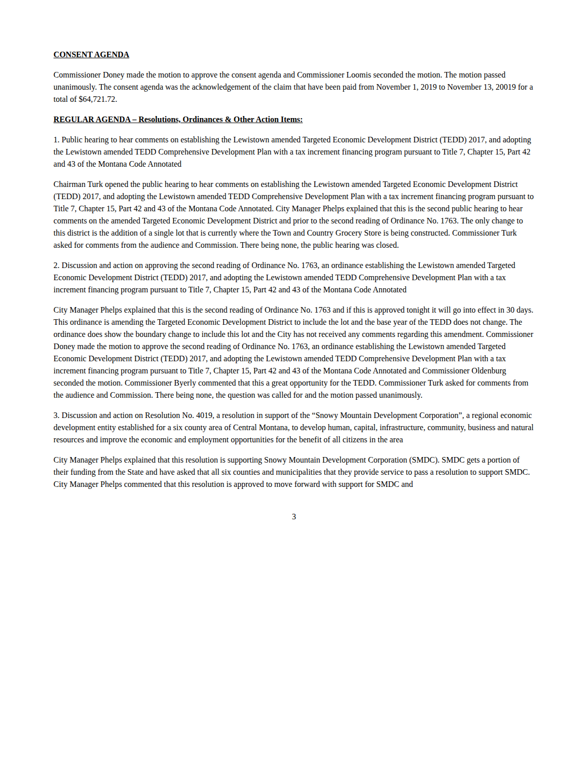CONSENT AGENDA
Commissioner Doney made the motion to approve the consent agenda and Commissioner Loomis seconded the motion. The motion passed unanimously. The consent agenda was the acknowledgement of the claim that have been paid from November 1, 2019 to November 13, 20019 for a total of $64,721.72.
REGULAR AGENDA – Resolutions, Ordinances & Other Action Items:
1. Public hearing to hear comments on establishing the Lewistown amended Targeted Economic Development District (TEDD) 2017, and adopting the Lewistown amended TEDD Comprehensive Development Plan with a tax increment financing program pursuant to Title 7, Chapter 15, Part 42 and 43 of the Montana Code Annotated
Chairman Turk opened the public hearing to hear comments on establishing the Lewistown amended Targeted Economic Development District (TEDD) 2017, and adopting the Lewistown amended TEDD Comprehensive Development Plan with a tax increment financing program pursuant to Title 7, Chapter 15, Part 42 and 43 of the Montana Code Annotated. City Manager Phelps explained that this is the second public hearing to hear comments on the amended Targeted Economic Development District and prior to the second reading of Ordinance No. 1763. The only change to this district is the addition of a single lot that is currently where the Town and Country Grocery Store is being constructed. Commissioner Turk asked for comments from the audience and Commission. There being none, the public hearing was closed.
2. Discussion and action on approving the second reading of Ordinance No. 1763, an ordinance establishing the Lewistown amended Targeted Economic Development District (TEDD) 2017, and adopting the Lewistown amended TEDD Comprehensive Development Plan with a tax increment financing program pursuant to Title 7, Chapter 15, Part 42 and 43 of the Montana Code Annotated
City Manager Phelps explained that this is the second reading of Ordinance No. 1763 and if this is approved tonight it will go into effect in 30 days. This ordinance is amending the Targeted Economic Development District to include the lot and the base year of the TEDD does not change. The ordinance does show the boundary change to include this lot and the City has not received any comments regarding this amendment. Commissioner Doney made the motion to approve the second reading of Ordinance No. 1763, an ordinance establishing the Lewistown amended Targeted Economic Development District (TEDD) 2017, and adopting the Lewistown amended TEDD Comprehensive Development Plan with a tax increment financing program pursuant to Title 7, Chapter 15, Part 42 and 43 of the Montana Code Annotated and Commissioner Oldenburg seconded the motion. Commissioner Byerly commented that this a great opportunity for the TEDD. Commissioner Turk asked for comments from the audience and Commission. There being none, the question was called for and the motion passed unanimously.
3. Discussion and action on Resolution No. 4019, a resolution in support of the “Snowy Mountain Development Corporation”, a regional economic development entity established for a six county area of Central Montana, to develop human, capital, infrastructure, community, business and natural resources and improve the economic and employment opportunities for the benefit of all citizens in the area
City Manager Phelps explained that this resolution is supporting Snowy Mountain Development Corporation (SMDC). SMDC gets a portion of their funding from the State and have asked that all six counties and municipalities that they provide service to pass a resolution to support SMDC. City Manager Phelps commented that this resolution is approved to move forward with support for SMDC and
3